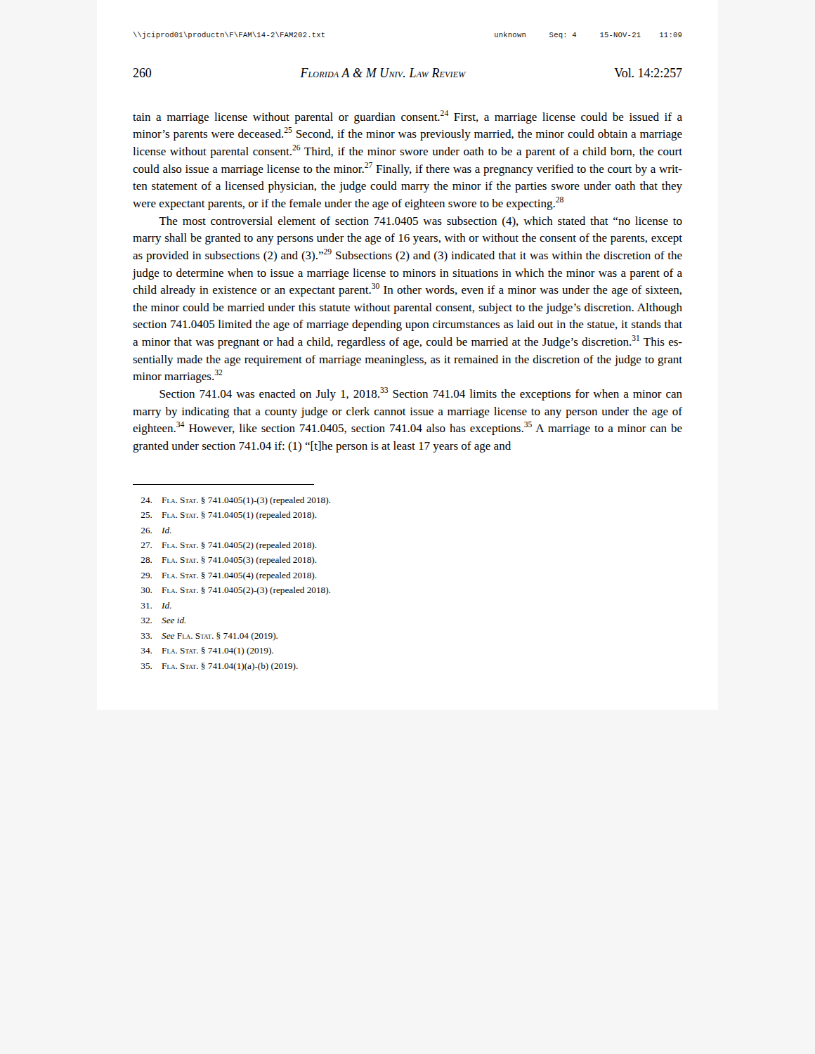\\jciprod01\productn\F\FAM\14-2\FAM202.txt unknown Seq: 4 15-NOV-21 11:09
260 Florida A & M Univ. Law Review Vol. 14:2:257
tain a marriage license without parental or guardian consent.24 First, a marriage license could be issued if a minor’s parents were deceased.25 Second, if the minor was previously married, the minor could obtain a marriage license without parental consent.26 Third, if the minor swore under oath to be a parent of a child born, the court could also issue a marriage license to the minor.27 Finally, if there was a pregnancy verified to the court by a written statement of a licensed physician, the judge could marry the minor if the parties swore under oath that they were expectant parents, or if the female under the age of eighteen swore to be expecting.28
The most controversial element of section 741.0405 was subsection (4), which stated that “no license to marry shall be granted to any persons under the age of 16 years, with or without the consent of the parents, except as provided in subsections (2) and (3).”29 Subsections (2) and (3) indicated that it was within the discretion of the judge to determine when to issue a marriage license to minors in situations in which the minor was a parent of a child already in existence or an expectant parent.30 In other words, even if a minor was under the age of sixteen, the minor could be married under this statute without parental consent, subject to the judge’s discretion. Although section 741.0405 limited the age of marriage depending upon circumstances as laid out in the statue, it stands that a minor that was pregnant or had a child, regardless of age, could be married at the Judge’s discretion.31 This essentially made the age requirement of marriage meaningless, as it remained in the discretion of the judge to grant minor marriages.32
Section 741.04 was enacted on July 1, 2018.33 Section 741.04 limits the exceptions for when a minor can marry by indicating that a county judge or clerk cannot issue a marriage license to any person under the age of eighteen.34 However, like section 741.0405, section 741.04 also has exceptions.35 A marriage to a minor can be granted under section 741.04 if: (1) “[t]he person is at least 17 years of age and
24. Fla. Stat. § 741.0405(1)-(3) (repealed 2018).
25. Fla. Stat. § 741.0405(1) (repealed 2018).
26. Id.
27. Fla. Stat. § 741.0405(2) (repealed 2018).
28. Fla. Stat. § 741.0405(3) (repealed 2018).
29. Fla. Stat. § 741.0405(4) (repealed 2018).
30. Fla. Stat. § 741.0405(2)-(3) (repealed 2018).
31. Id.
32. See id.
33. See Fla. Stat. § 741.04 (2019).
34. Fla. Stat. § 741.04(1) (2019).
35. Fla. Stat. § 741.04(1)(a)-(b) (2019).